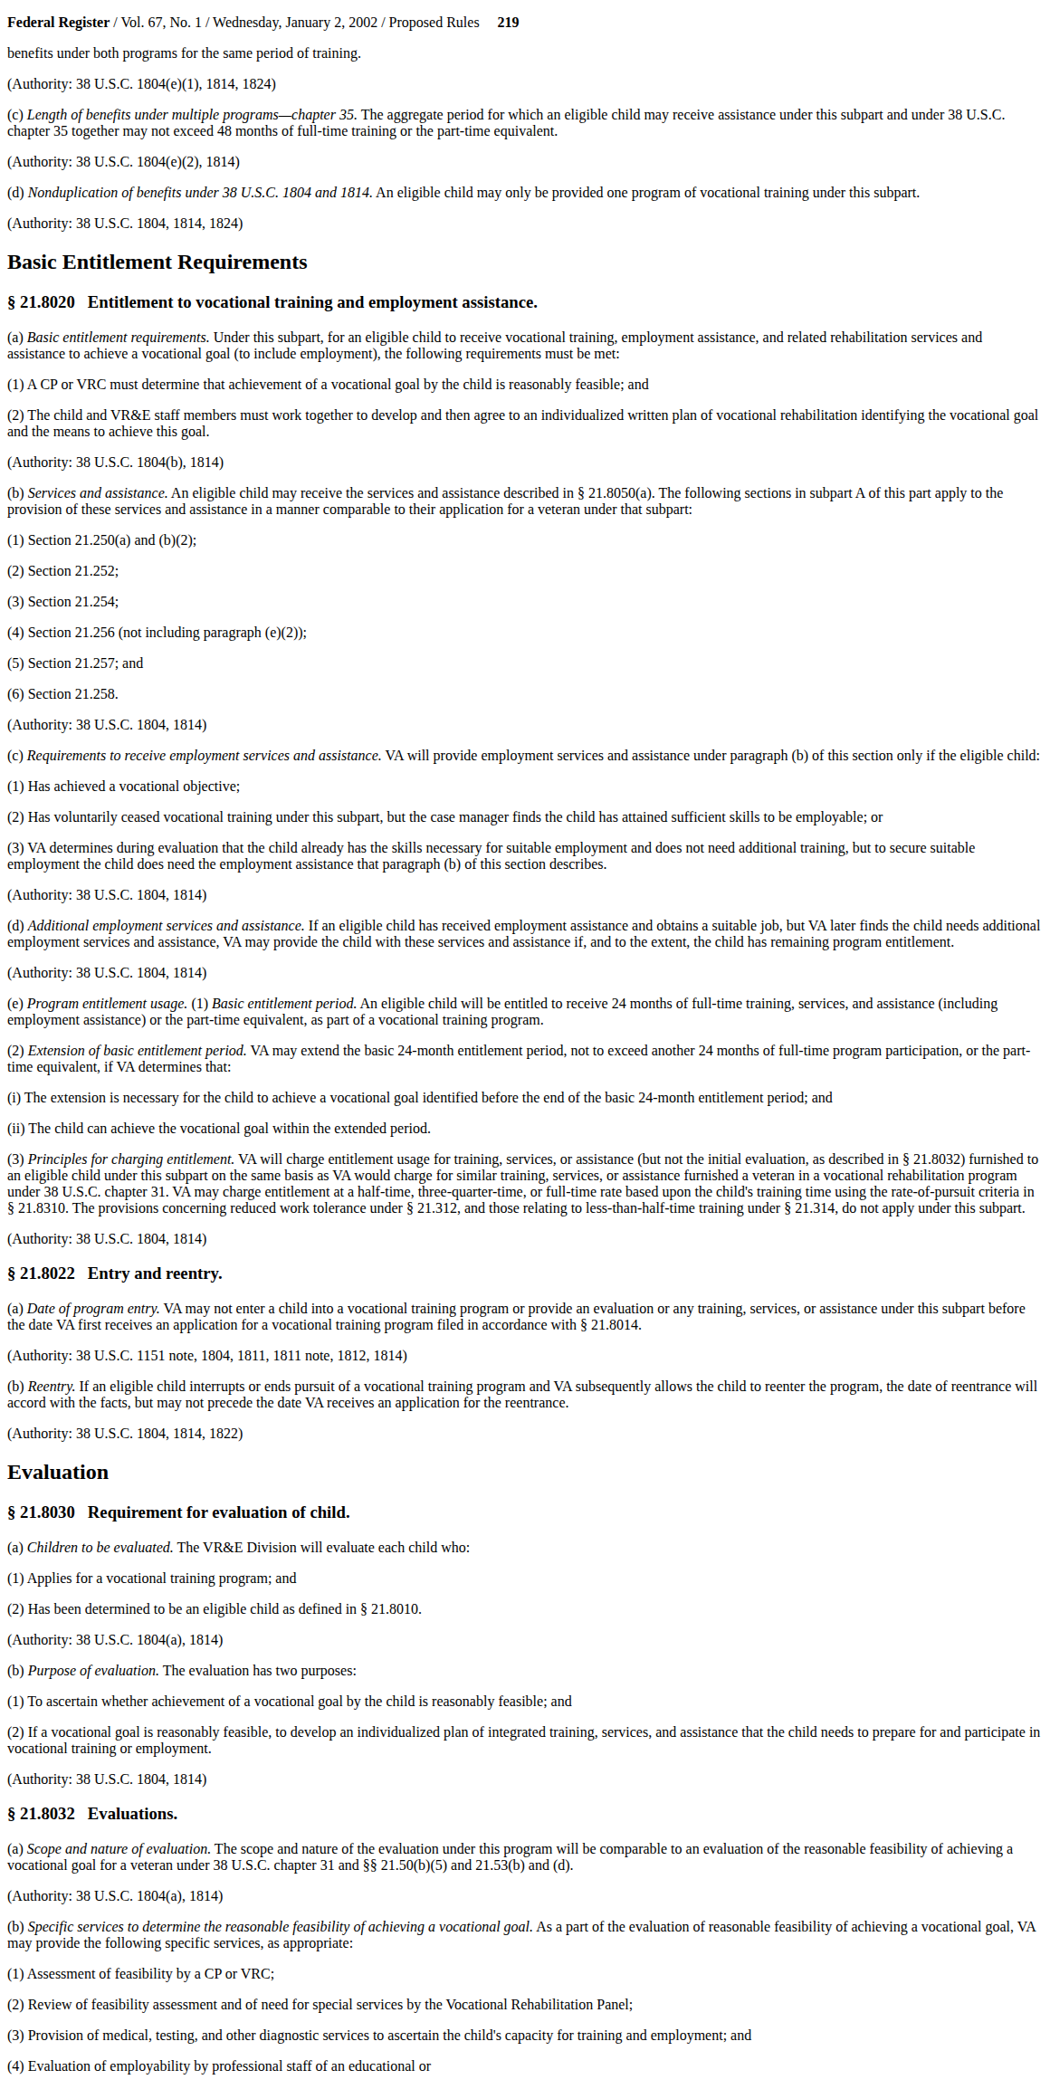Federal Register / Vol. 67, No. 1 / Wednesday, January 2, 2002 / Proposed Rules 219
benefits under both programs for the same period of training.
(Authority: 38 U.S.C. 1804(e)(1), 1814, 1824)
(c) Length of benefits under multiple programs—chapter 35. The aggregate period for which an eligible child may receive assistance under this subpart and under 38 U.S.C. chapter 35 together may not exceed 48 months of full-time training or the part-time equivalent.
(Authority: 38 U.S.C. 1804(e)(2), 1814)
(d) Nonduplication of benefits under 38 U.S.C. 1804 and 1814. An eligible child may only be provided one program of vocational training under this subpart.
(Authority: 38 U.S.C. 1804, 1814, 1824)
Basic Entitlement Requirements
§ 21.8020 Entitlement to vocational training and employment assistance.
(a) Basic entitlement requirements. Under this subpart, for an eligible child to receive vocational training, employment assistance, and related rehabilitation services and assistance to achieve a vocational goal (to include employment), the following requirements must be met:
(1) A CP or VRC must determine that achievement of a vocational goal by the child is reasonably feasible; and
(2) The child and VR&E staff members must work together to develop and then agree to an individualized written plan of vocational rehabilitation identifying the vocational goal and the means to achieve this goal.
(Authority: 38 U.S.C. 1804(b), 1814)
(b) Services and assistance. An eligible child may receive the services and assistance described in § 21.8050(a). The following sections in subpart A of this part apply to the provision of these services and assistance in a manner comparable to their application for a veteran under that subpart:
(1) Section 21.250(a) and (b)(2);
(2) Section 21.252;
(3) Section 21.254;
(4) Section 21.256 (not including paragraph (e)(2));
(5) Section 21.257; and
(6) Section 21.258.
(Authority: 38 U.S.C. 1804, 1814)
(c) Requirements to receive employment services and assistance. VA will provide employment services and assistance under paragraph (b) of this section only if the eligible child:
(1) Has achieved a vocational objective;
(2) Has voluntarily ceased vocational training under this subpart, but the case manager finds the child has attained sufficient skills to be employable; or
(3) VA determines during evaluation that the child already has the skills necessary for suitable employment and does not need additional training, but to secure suitable employment the child does need the employment assistance that paragraph (b) of this section describes.
(Authority: 38 U.S.C. 1804, 1814)
(d) Additional employment services and assistance. If an eligible child has received employment assistance and obtains a suitable job, but VA later finds the child needs additional employment services and assistance, VA may provide the child with these services and assistance if, and to the extent, the child has remaining program entitlement.
(Authority: 38 U.S.C. 1804, 1814)
(e) Program entitlement usage. (1) Basic entitlement period. An eligible child will be entitled to receive 24 months of full-time training, services, and assistance (including employment assistance) or the part-time equivalent, as part of a vocational training program.
(2) Extension of basic entitlement period. VA may extend the basic 24-month entitlement period, not to exceed another 24 months of full-time program participation, or the part-time equivalent, if VA determines that:
(i) The extension is necessary for the child to achieve a vocational goal identified before the end of the basic 24-month entitlement period; and
(ii) The child can achieve the vocational goal within the extended period.
(3) Principles for charging entitlement. VA will charge entitlement usage for training, services, or assistance (but not the initial evaluation, as described in § 21.8032) furnished to an eligible child under this subpart on the same basis as VA would charge for similar training, services, or assistance furnished a veteran in a vocational rehabilitation program under 38 U.S.C. chapter 31. VA may charge entitlement at a half-time, three-quarter-time, or full-time rate based upon the child's training time using the rate-of-pursuit criteria in § 21.8310. The provisions concerning reduced work tolerance under § 21.312, and those relating to less-than-half-time training under § 21.314, do not apply under this subpart.
(Authority: 38 U.S.C. 1804, 1814)
§ 21.8022 Entry and reentry.
(a) Date of program entry. VA may not enter a child into a vocational training program or provide an evaluation or any training, services, or assistance under this subpart before the date VA first receives an application for a vocational training program filed in accordance with § 21.8014.
(Authority: 38 U.S.C. 1151 note, 1804, 1811, 1811 note, 1812, 1814)
(b) Reentry. If an eligible child interrupts or ends pursuit of a vocational training program and VA subsequently allows the child to reenter the program, the date of reentrance will accord with the facts, but may not precede the date VA receives an application for the reentrance.
(Authority: 38 U.S.C. 1804, 1814, 1822)
Evaluation
§ 21.8030 Requirement for evaluation of child.
(a) Children to be evaluated. The VR&E Division will evaluate each child who:
(1) Applies for a vocational training program; and
(2) Has been determined to be an eligible child as defined in § 21.8010.
(Authority: 38 U.S.C. 1804(a), 1814)
(b) Purpose of evaluation. The evaluation has two purposes:
(1) To ascertain whether achievement of a vocational goal by the child is reasonably feasible; and
(2) If a vocational goal is reasonably feasible, to develop an individualized plan of integrated training, services, and assistance that the child needs to prepare for and participate in vocational training or employment.
(Authority: 38 U.S.C. 1804, 1814)
§ 21.8032 Evaluations.
(a) Scope and nature of evaluation. The scope and nature of the evaluation under this program will be comparable to an evaluation of the reasonable feasibility of achieving a vocational goal for a veteran under 38 U.S.C. chapter 31 and §§ 21.50(b)(5) and 21.53(b) and (d).
(Authority: 38 U.S.C. 1804(a), 1814)
(b) Specific services to determine the reasonable feasibility of achieving a vocational goal. As a part of the evaluation of reasonable feasibility of achieving a vocational goal, VA may provide the following specific services, as appropriate:
(1) Assessment of feasibility by a CP or VRC;
(2) Review of feasibility assessment and of need for special services by the Vocational Rehabilitation Panel;
(3) Provision of medical, testing, and other diagnostic services to ascertain the child's capacity for training and employment; and
(4) Evaluation of employability by professional staff of an educational or